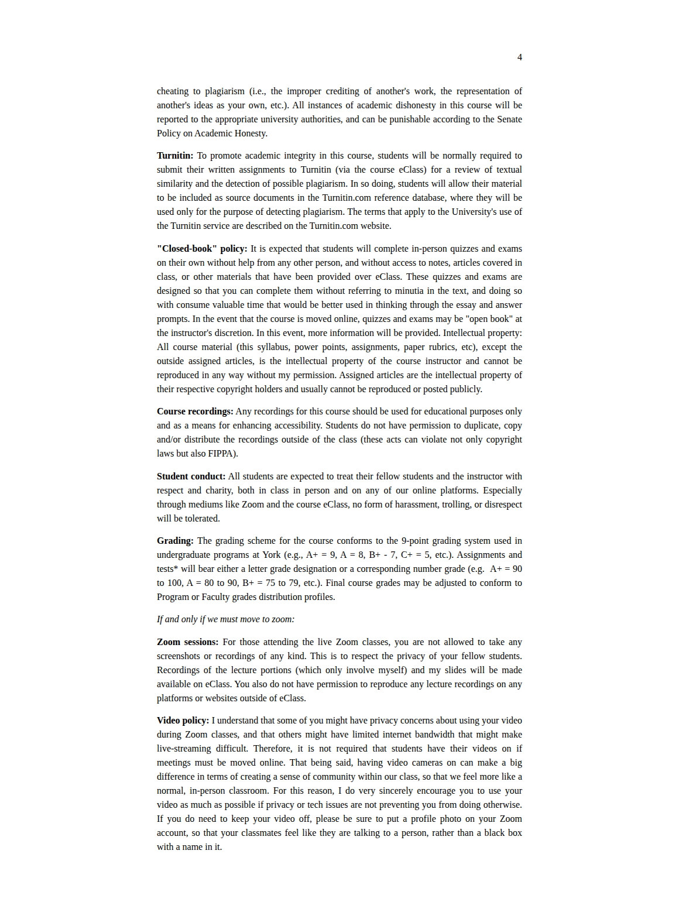4
cheating to plagiarism (i.e., the improper crediting of another's work, the representation of another's ideas as your own, etc.). All instances of academic dishonesty in this course will be reported to the appropriate university authorities, and can be punishable according to the Senate Policy on Academic Honesty.
Turnitin: To promote academic integrity in this course, students will be normally required to submit their written assignments to Turnitin (via the course eClass) for a review of textual similarity and the detection of possible plagiarism. In so doing, students will allow their material to be included as source documents in the Turnitin.com reference database, where they will be used only for the purpose of detecting plagiarism. The terms that apply to the University's use of the Turnitin service are described on the Turnitin.com website.
"Closed-book" policy: It is expected that students will complete in-person quizzes and exams on their own without help from any other person, and without access to notes, articles covered in class, or other materials that have been provided over eClass. These quizzes and exams are designed so that you can complete them without referring to minutia in the text, and doing so with consume valuable time that would be better used in thinking through the essay and answer prompts. In the event that the course is moved online, quizzes and exams may be "open book" at the instructor's discretion. In this event, more information will be provided. Intellectual property: All course material (this syllabus, power points, assignments, paper rubrics, etc), except the outside assigned articles, is the intellectual property of the course instructor and cannot be reproduced in any way without my permission. Assigned articles are the intellectual property of their respective copyright holders and usually cannot be reproduced or posted publicly.
Course recordings: Any recordings for this course should be used for educational purposes only and as a means for enhancing accessibility. Students do not have permission to duplicate, copy and/or distribute the recordings outside of the class (these acts can violate not only copyright laws but also FIPPA).
Student conduct: All students are expected to treat their fellow students and the instructor with respect and charity, both in class in person and on any of our online platforms. Especially through mediums like Zoom and the course eClass, no form of harassment, trolling, or disrespect will be tolerated.
Grading: The grading scheme for the course conforms to the 9-point grading system used in undergraduate programs at York (e.g., A+ = 9, A = 8, B+ - 7, C+ = 5, etc.). Assignments and tests* will bear either a letter grade designation or a corresponding number grade (e.g. A+ = 90 to 100, A = 80 to 90, B+ = 75 to 79, etc.). Final course grades may be adjusted to conform to Program or Faculty grades distribution profiles.
If and only if we must move to zoom:
Zoom sessions: For those attending the live Zoom classes, you are not allowed to take any screenshots or recordings of any kind. This is to respect the privacy of your fellow students. Recordings of the lecture portions (which only involve myself) and my slides will be made available on eClass. You also do not have permission to reproduce any lecture recordings on any platforms or websites outside of eClass.
Video policy: I understand that some of you might have privacy concerns about using your video during Zoom classes, and that others might have limited internet bandwidth that might make live-streaming difficult. Therefore, it is not required that students have their videos on if meetings must be moved online. That being said, having video cameras on can make a big difference in terms of creating a sense of community within our class, so that we feel more like a normal, in-person classroom. For this reason, I do very sincerely encourage you to use your video as much as possible if privacy or tech issues are not preventing you from doing otherwise. If you do need to keep your video off, please be sure to put a profile photo on your Zoom account, so that your classmates feel like they are talking to a person, rather than a black box with a name in it.